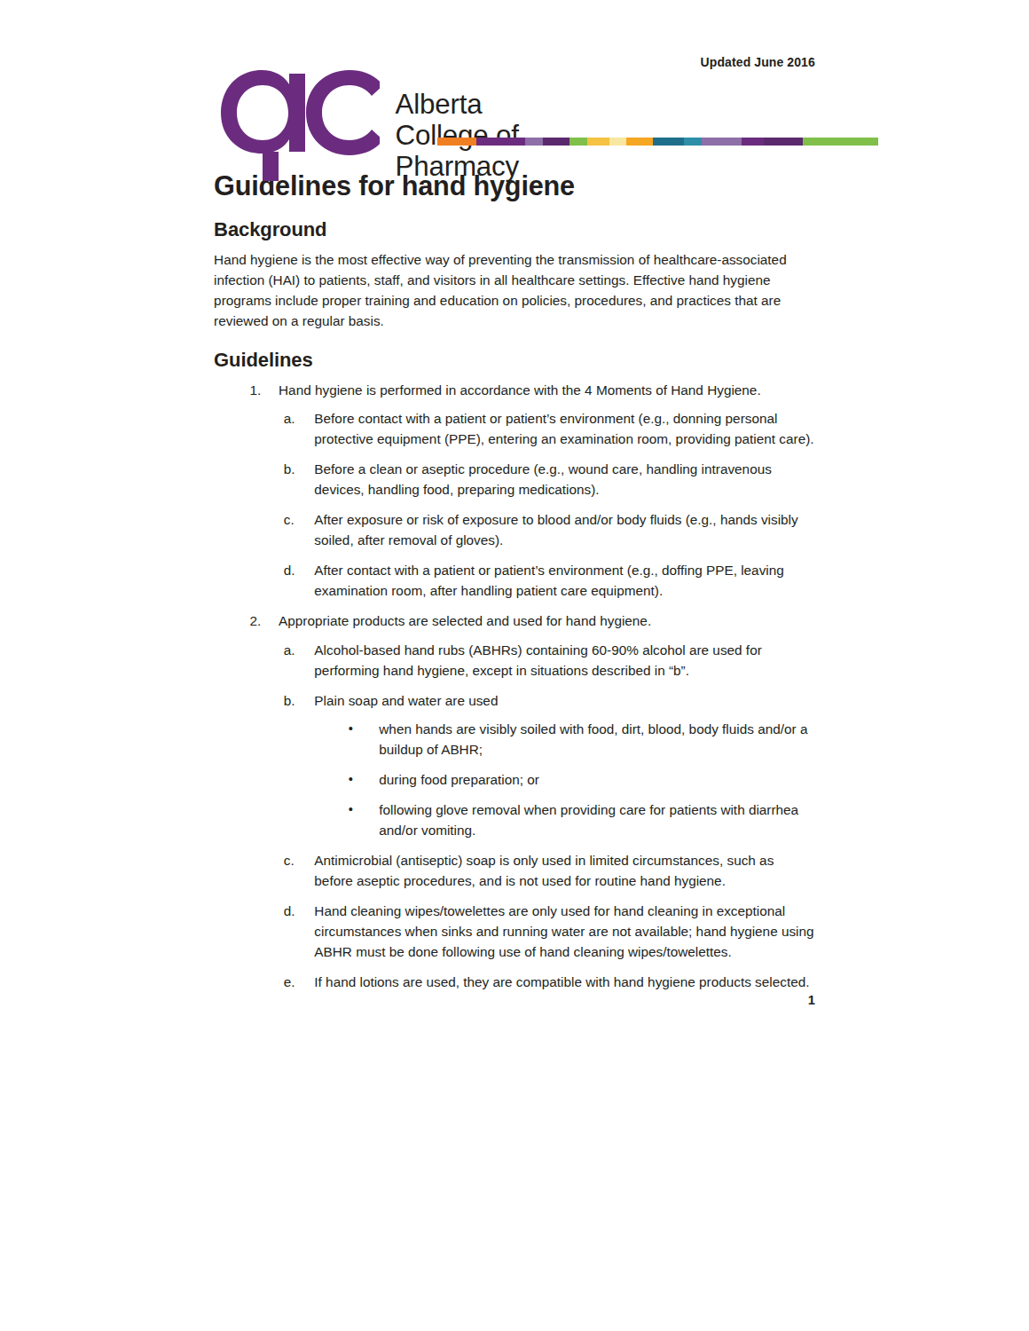Updated June 2016
Alberta
College of
Pharmacy
Guidelines for hand hygiene
Background
Hand hygiene is the most effective way of preventing the transmission of healthcare-associated infection (HAI) to patients, staff, and visitors in all healthcare settings. Effective hand hygiene programs include proper training and education on policies, procedures, and practices that are reviewed on a regular basis.
Guidelines
Hand hygiene is performed in accordance with the 4 Moments of Hand Hygiene.
Before contact with a patient or patient’s environment (e.g., donning personal protective equipment (PPE), entering an examination room, providing patient care).
Before a clean or aseptic procedure (e.g., wound care, handling intravenous devices, handling food, preparing medications).
After exposure or risk of exposure to blood and/or body fluids (e.g., hands visibly soiled, after removal of gloves).
After contact with a patient or patient’s environment (e.g., doffing PPE, leaving examination room, after handling patient care equipment).
Appropriate products are selected and used for hand hygiene.
Alcohol-based hand rubs (ABHRs) containing 60-90% alcohol are used for performing hand hygiene, except in situations described in “b”.
Plain soap and water are used
when hands are visibly soiled with food, dirt, blood, body fluids and/or a buildup of ABHR;
during food preparation; or
following glove removal when providing care for patients with diarrhea and/or vomiting.
Antimicrobial (antiseptic) soap is only used in limited circumstances, such as before aseptic procedures, and is not used for routine hand hygiene.
Hand cleaning wipes/towelettes are only used for hand cleaning in exceptional circumstances when sinks and running water are not available; hand hygiene using ABHR must be done following use of hand cleaning wipes/towelettes.
If hand lotions are used, they are compatible with hand hygiene products selected.
1